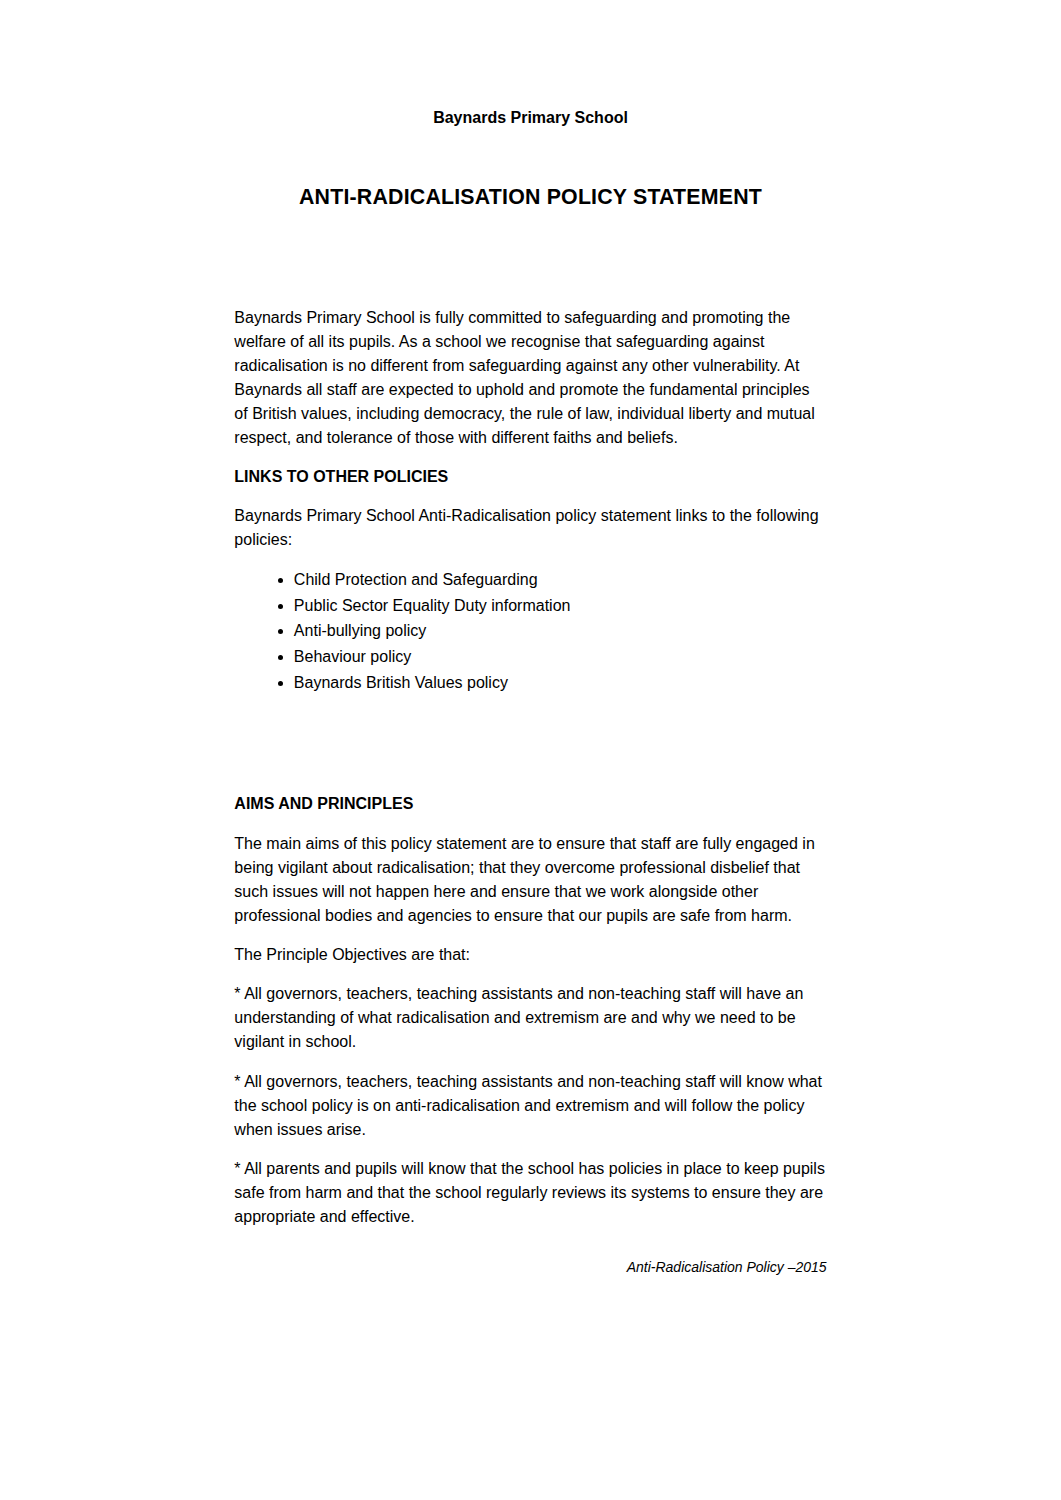Baynards Primary School
ANTI-RADICALISATION POLICY STATEMENT
Baynards Primary School is fully committed to safeguarding and promoting the welfare of all its pupils. As a school we recognise that safeguarding against radicalisation is no different from safeguarding against any other vulnerability. At Baynards all staff are expected to uphold and promote the fundamental principles of British values, including democracy, the rule of law, individual liberty and mutual respect, and tolerance of those with different faiths and beliefs.
LINKS TO OTHER POLICIES
Baynards Primary School Anti-Radicalisation policy statement links to the following policies:
Child Protection and Safeguarding
Public Sector Equality Duty information
Anti-bullying policy
Behaviour policy
Baynards British Values policy
AIMS AND PRINCIPLES
The main aims of this policy statement are to ensure that staff are fully engaged in being vigilant about radicalisation; that they overcome professional disbelief that such issues will not happen here and ensure that we work alongside other professional bodies and agencies to ensure that our pupils are safe from harm.
The Principle Objectives are that:
* All governors, teachers, teaching assistants and non-teaching staff will have an understanding of what radicalisation and extremism are and why we need to be vigilant in school.
* All governors, teachers, teaching assistants and non-teaching staff will know what the school policy is on anti-radicalisation and extremism and will follow the policy when issues arise.
* All parents and pupils will know that the school has policies in place to keep pupils safe from harm and that the school regularly reviews its systems to ensure they are appropriate and effective.
Anti-Radicalisation Policy –2015